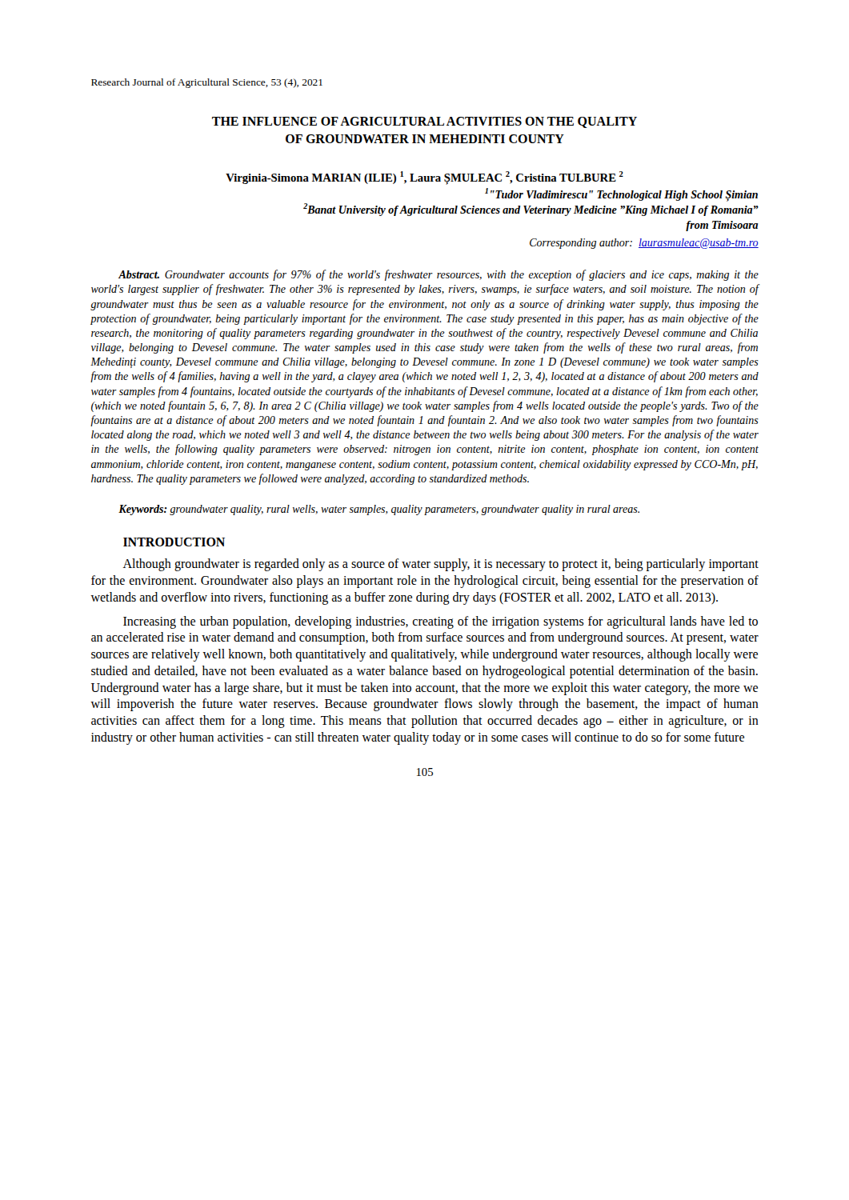Research Journal of Agricultural Science, 53 (4), 2021
The Influence of Agricultural Activities on the Quality
of Groundwater in Mehedinti County
Virginia-Simona MARIAN (ILIE) 1, Laura ȘMULEAC 2, Cristina TULBURE 2
1"Tudor Vladimirescu" Technological High School Șimian 2Banat University of Agricultural Sciences and Veterinary Medicine ”King Michael I of Romania” from Timisoara
Corresponding author: laurasmuleac@usab-tm.ro
Abstract. Groundwater accounts for 97% of the world's freshwater resources, with the exception of glaciers and ice caps, making it the world's largest supplier of freshwater. The other 3% is represented by lakes, rivers, swamps, ie surface waters, and soil moisture. The notion of groundwater must thus be seen as a valuable resource for the environment, not only as a source of drinking water supply, thus imposing the protection of groundwater, being particularly important for the environment. The case study presented in this paper, has as main objective of the research, the monitoring of quality parameters regarding groundwater in the southwest of the country, respectively Devesel commune and Chilia village, belonging to Devesel commune. The water samples used in this case study were taken from the wells of these two rural areas, from Mehedinți county, Devesel commune and Chilia village, belonging to Devesel commune. In zone 1 D (Devesel commune) we took water samples from the wells of 4 families, having a well in the yard, a clayey area (which we noted well 1, 2, 3, 4), located at a distance of about 200 meters and water samples from 4 fountains, located outside the courtyards of the inhabitants of Devesel commune, located at a distance of 1km from each other, (which we noted fountain 5, 6, 7, 8). In area 2 C (Chilia village) we took water samples from 4 wells located outside the people's yards. Two of the fountains are at a distance of about 200 meters and we noted fountain 1 and fountain 2. And we also took two water samples from two fountains located along the road, which we noted well 3 and well 4, the distance between the two wells being about 300 meters. For the analysis of the water in the wells, the following quality parameters were observed: nitrogen ion content, nitrite ion content, phosphate ion content, ion content ammonium, chloride content, iron content, manganese content, sodium content, potassium content, chemical oxidability expressed by CCO-Mn, pH, hardness. The quality parameters we followed were analyzed, according to standardized methods.
Keywords: groundwater quality, rural wells, water samples, quality parameters, groundwater quality in rural areas.
Introduction
Although groundwater is regarded only as a source of water supply, it is necessary to protect it, being particularly important for the environment. Groundwater also plays an important role in the hydrological circuit, being essential for the preservation of wetlands and overflow into rivers, functioning as a buffer zone during dry days (FOSTER et all. 2002, LATO et all. 2013).
Increasing the urban population, developing industries, creating of the irrigation systems for agricultural lands have led to an accelerated rise in water demand and consumption, both from surface sources and from underground sources. At present, water sources are relatively well known, both quantitatively and qualitatively, while underground water resources, although locally were studied and detailed, have not been evaluated as a water balance based on hydrogeological potential determination of the basin. Underground water has a large share, but it must be taken into account, that the more we exploit this water category, the more we will impoverish the future water reserves. Because groundwater flows slowly through the basement, the impact of human activities can affect them for a long time. This means that pollution that occurred decades ago – either in agriculture, or in industry or other human activities - can still threaten water quality today or in some cases will continue to do so for some future
105